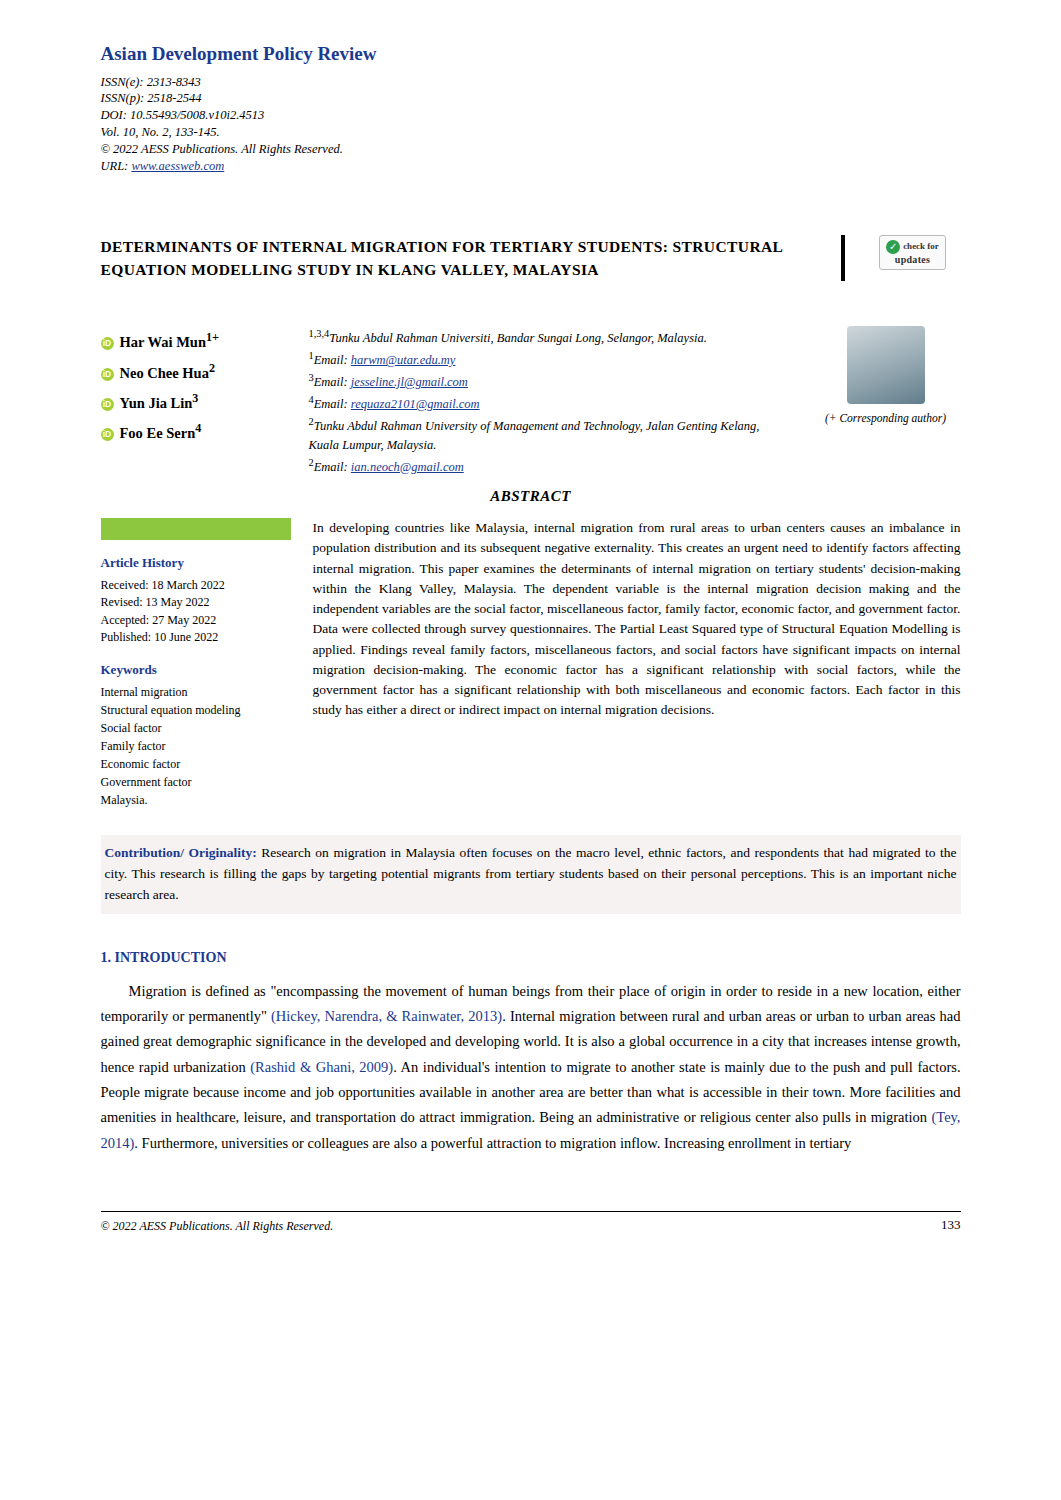Asian Development Policy Review
ISSN(e): 2313-8343
ISSN(p): 2518-2544
DOI: 10.55493/5008.v10i2.4513
Vol. 10, No. 2, 133-145.
© 2022 AESS Publications. All Rights Reserved.
URL: www.aessweb.com
Determinants of Internal Migration for Tertiary Students: Structural Equation Modelling Study in Klang Valley, Malaysia
✓check for updates
iDHar Wai Mun1+
iDNeo Chee Hua2
iDYun Jia Lin3
iDFoo Ee Sern4
1,3,4Tunku Abdul Rahman Universiti, Bandar Sungai Long, Selangor, Malaysia.
1Email: harwm@utar.edu.my
3Email: jesseline.jl@gmail.com
4Email: requaza2101@gmail.com
2Tunku Abdul Rahman University of Management and Technology, Jalan Genting Kelang, Kuala Lumpur, Malaysia.
2Email: ian.neoch@gmail.com
(+ Corresponding author)
ABSTRACT
Article History
Received: 18 March 2022
Revised: 13 May 2022
Accepted: 27 May 2022
Published: 10 June 2022
Keywords
Internal migration
Structural equation modeling
Social factor
Family factor
Economic factor
Government factor
Malaysia.
In developing countries like Malaysia, internal migration from rural areas to urban centers causes an imbalance in population distribution and its subsequent negative externality. This creates an urgent need to identify factors affecting internal migration. This paper examines the determinants of internal migration on tertiary students' decision-making within the Klang Valley, Malaysia. The dependent variable is the internal migration decision making and the independent variables are the social factor, miscellaneous factor, family factor, economic factor, and government factor. Data were collected through survey questionnaires. The Partial Least Squared type of Structural Equation Modelling is applied. Findings reveal family factors, miscellaneous factors, and social factors have significant impacts on internal migration decision-making. The economic factor has a significant relationship with social factors, while the government factor has a significant relationship with both miscellaneous and economic factors. Each factor in this study has either a direct or indirect impact on internal migration decisions.
Contribution/ Originality: Research on migration in Malaysia often focuses on the macro level, ethnic factors, and respondents that had migrated to the city. This research is filling the gaps by targeting potential migrants from tertiary students based on their personal perceptions. This is an important niche research area.
1. INTRODUCTION
Migration is defined as "encompassing the movement of human beings from their place of origin in order to reside in a new location, either temporarily or permanently" (Hickey, Narendra, & Rainwater, 2013). Internal migration between rural and urban areas or urban to urban areas had gained great demographic significance in the developed and developing world. It is also a global occurrence in a city that increases intense growth, hence rapid urbanization (Rashid & Ghani, 2009). An individual's intention to migrate to another state is mainly due to the push and pull factors. People migrate because income and job opportunities available in another area are better than what is accessible in their town. More facilities and amenities in healthcare, leisure, and transportation do attract immigration. Being an administrative or religious center also pulls in migration (Tey, 2014). Furthermore, universities or colleagues are also a powerful attraction to migration inflow. Increasing enrollment in tertiary
© 2022 AESS Publications. All Rights Reserved. 133